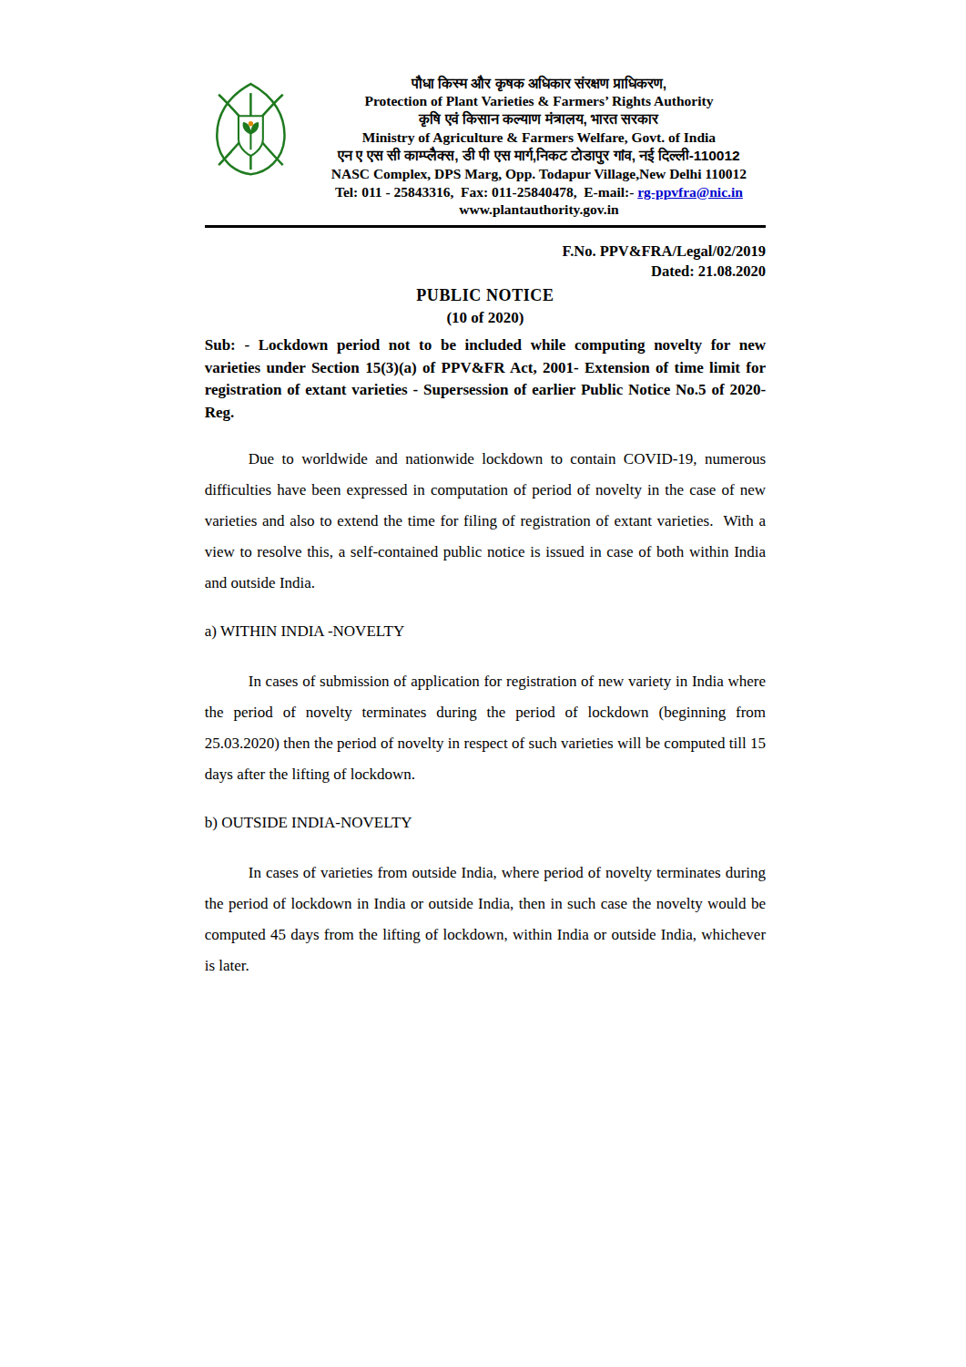पौधा किस्म और कृषक अधिकार संरक्षण प्राधिकरण,
Protection of Plant Varieties & Farmers’ Rights Authority
कृषि एवं किसान कल्याण मंत्रालय, भारत सरकार
Ministry of Agriculture & Farmers Welfare, Govt. of India
एन ए एस सी काम्प्लैक्स, डी पी एस मार्ग,निकट टोडापुर गांव, नई दिल्ली-110012
NASC Complex, DPS Marg, Opp. Todapur Village,New Delhi 110012
Tel: 011 - 25843316, Fax: 011-25840478, E-mail:- rg-ppvfra@nic.in
www.plantauthority.gov.in
F.No. PPV&FRA/Legal/02/2019
Dated: 21.08.2020
PUBLIC NOTICE
(10 of 2020)
Sub: - Lockdown period not to be included while computing novelty for new varieties under Section 15(3)(a) of PPV&FR Act, 2001- Extension of time limit for registration of extant varieties - Supersession of earlier Public Notice No.5 of 2020-Reg.
Due to worldwide and nationwide lockdown to contain COVID-19, numerous difficulties have been expressed in computation of period of novelty in the case of new varieties and also to extend the time for filing of registration of extant varieties. With a view to resolve this, a self-contained public notice is issued in case of both within India and outside India.
a) WITHIN INDIA -NOVELTY
In cases of submission of application for registration of new variety in India where the period of novelty terminates during the period of lockdown (beginning from 25.03.2020) then the period of novelty in respect of such varieties will be computed till 15 days after the lifting of lockdown.
b) OUTSIDE INDIA-NOVELTY
In cases of varieties from outside India, where period of novelty terminates during the period of lockdown in India or outside India, then in such case the novelty would be computed 45 days from the lifting of lockdown, within India or outside India, whichever is later.